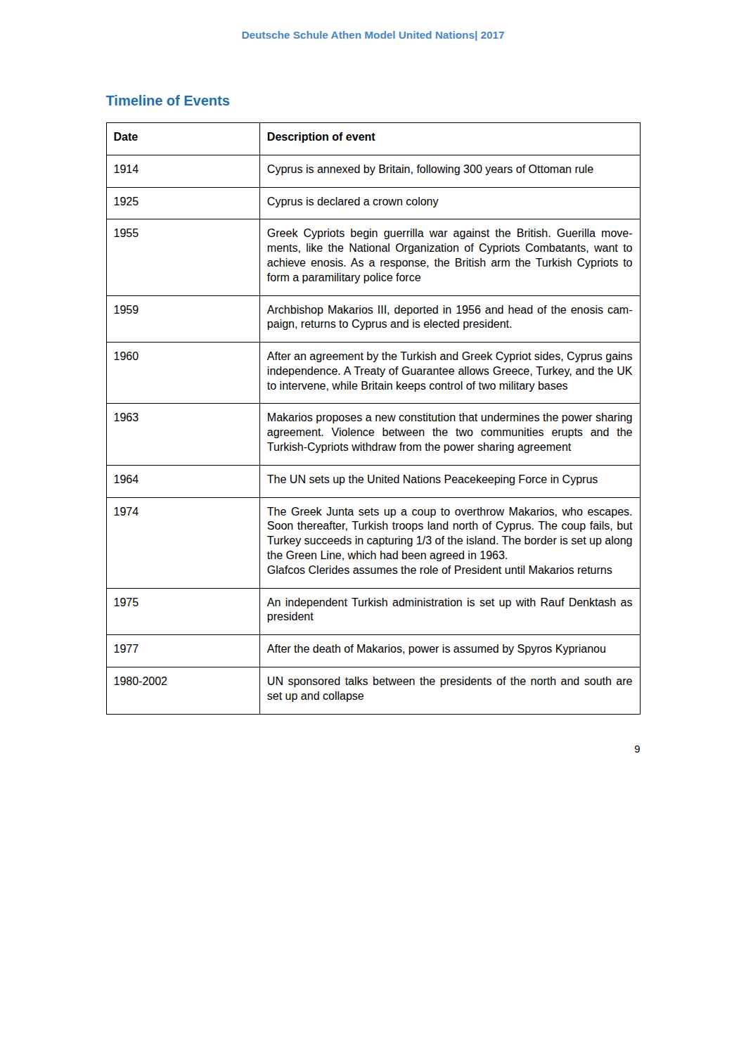Deutsche Schule Athen Model United Nations| 2017
Timeline of Events
| Date | Description of event |
| --- | --- |
| 1914 | Cyprus is annexed by Britain, following 300 years of Ottoman rule |
| 1925 | Cyprus is declared a crown colony |
| 1955 | Greek Cypriots begin guerrilla war against the British. Guerilla movements, like the National Organization of Cypriots Combatants, want to achieve enosis. As a response, the British arm the Turkish Cypriots to form a paramilitary police force |
| 1959 | Archbishop Makarios III, deported in 1956 and head of the enosis campaign, returns to Cyprus and is elected president. |
| 1960 | After an agreement by the Turkish and Greek Cypriot sides, Cyprus gains independence. A Treaty of Guarantee allows Greece, Turkey, and the UK to intervene, while Britain keeps control of two military bases |
| 1963 | Makarios proposes a new constitution that undermines the power sharing agreement. Violence between the two communities erupts and the Turkish-Cypriots withdraw from the power sharing agreement |
| 1964 | The UN sets up the United Nations Peacekeeping Force in Cyprus |
| 1974 | The Greek Junta sets up a coup to overthrow Makarios, who escapes. Soon thereafter, Turkish troops land north of Cyprus. The coup fails, but Turkey succeeds in capturing 1/3 of the island. The border is set up along the Green Line, which had been agreed in 1963. Glafcos Clerides assumes the role of President until Makarios returns |
| 1975 | An independent Turkish administration is set up with Rauf Denktash as president |
| 1977 | After the death of Makarios, power is assumed by Spyros Kyprianou |
| 1980-2002 | UN sponsored talks between the presidents of the north and south are set up and collapse |
9